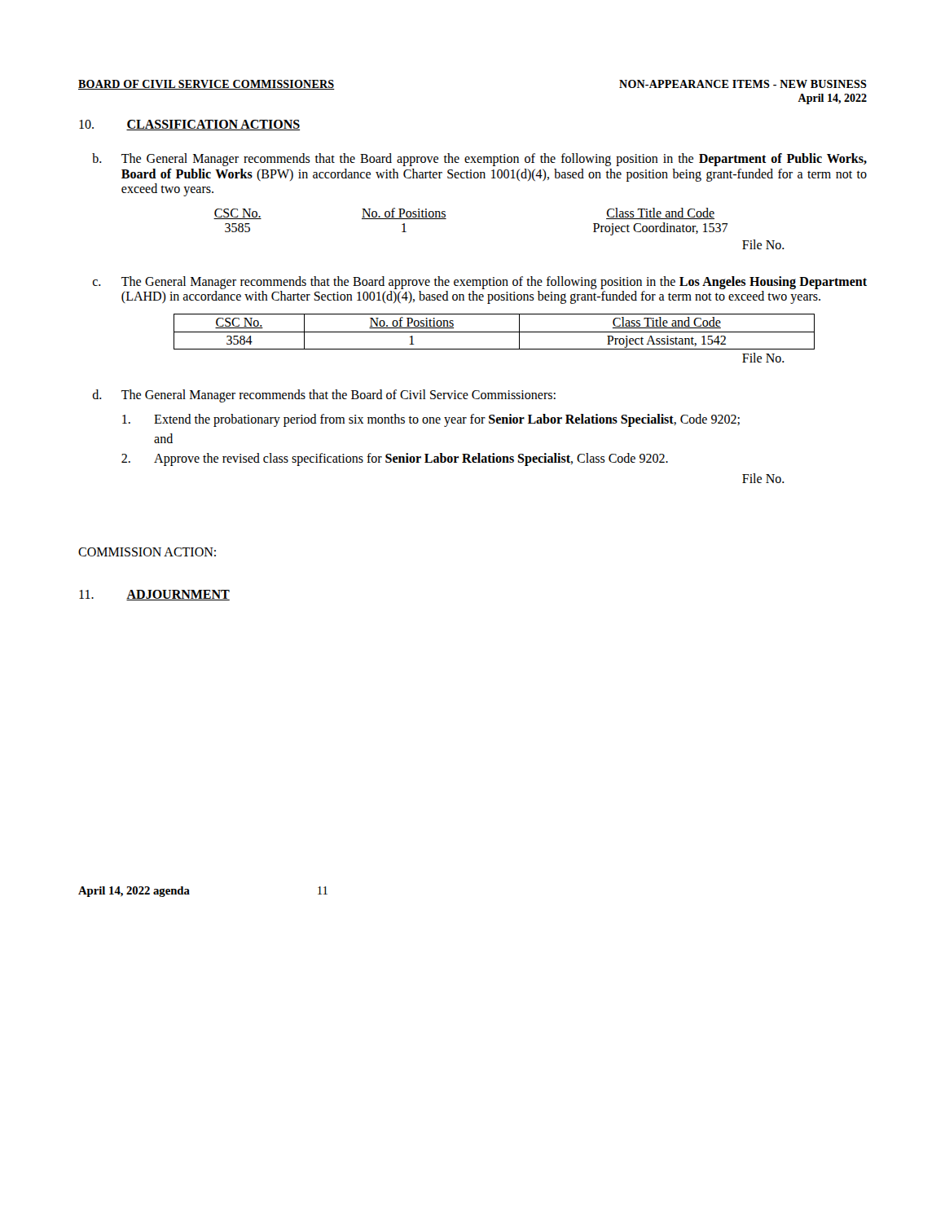BOARD OF CIVIL SERVICE COMMISSIONERS
NON-APPEARANCE ITEMS - NEW BUSINESS
April 14, 2022
10.
CLASSIFICATION ACTIONS
b.
The General Manager recommends that the Board approve the exemption of the following position in the Department of Public Works, Board of Public Works (BPW) in accordance with Charter Section 1001(d)(4), based on the position being grant-funded for a term not to exceed two years.
| CSC No. | No. of Positions | Class Title and Code |
| --- | --- | --- |
| 3585 | 1 | Project Coordinator, 1537 |
File No.
c.
The General Manager recommends that the Board approve the exemption of the following position in the Los Angeles Housing Department (LAHD) in accordance with Charter Section 1001(d)(4), based on the positions being grant-funded for a term not to exceed two years.
| CSC No. | No. of Positions | Class Title and Code |
| --- | --- | --- |
| 3584 | 1 | Project Assistant, 1542 |
File No.
d.
The General Manager recommends that the Board of Civil Service Commissioners:
1. Extend the probationary period from six months to one year for Senior Labor Relations Specialist, Code 9202;
and
2. Approve the revised class specifications for Senior Labor Relations Specialist, Class Code 9202.
File No.
COMMISSION ACTION:
11. ADJOURNMENT
April 14, 2022 agenda 11